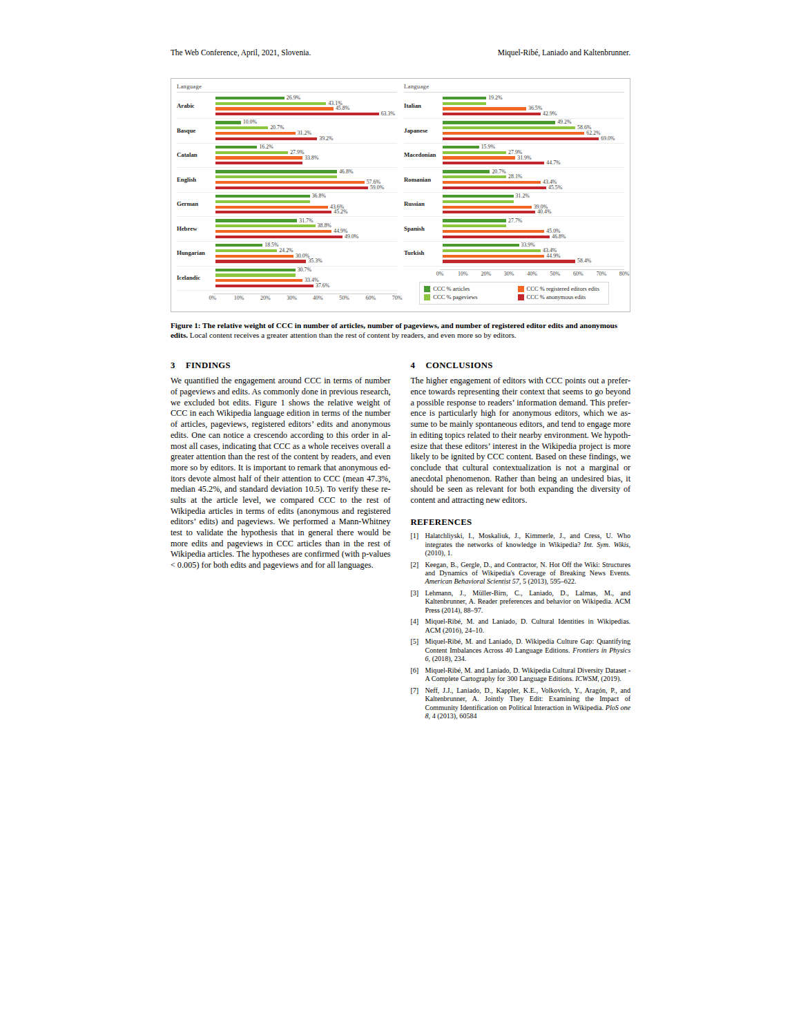The Web Conference, April, 2021, Slovenia.
Miquel-Ribé, Laniado and Kaltenbrunner.
Language
Arabic
26.9%
43.1%
45.8%
63.3%
Basque
10.0%
20.7%
31.2%
39.2%
Catalan
16.2%
27.9%
33.8%
English
46.8%
57.6%
59.0%
German
36.8%
43.6%
45.2%
Hebrew
31.7%
38.8%
44.9%
49.0%
Hungarian
18.5%
24.2%
30.0%
35.3%
Icelandic
30.7%
33.4%
37.6%
0% 10% 20% 30% 40% 50% 60% 70%
Language
Italian
19.2%
36.5%
42.9%
Japanese
49.2%
58.6%
62.2%
69.0%
Macedonian
15.9%
27.9%
31.9%
44.7%
Romanian
20.7%
28.1%
43.4%
45.5%
Russian
31.2%
39.0%
40.4%
Spanish
27.7%
45.0%
46.8%
Turkish
33.9%
43.4%
44.9%
58.4%
0% 10% 20% 30% 40% 50% 60% 70% 80%
CCC % articles
CCC % registered editors edits
CCC % pageviews
CCC % anonymous edits
Figure 1: The relative weight of CCC in number of articles, number of pageviews, and number of registered editor edits and anonymous edits. Local content receives a greater attention than the rest of content by readers, and even more so by editors.
3 FINDINGS
We quantified the engagement around CCC in terms of number of pageviews and edits. As commonly done in previous research, we excluded bot edits. Figure 1 shows the relative weight of CCC in each Wikipedia language edition in terms of the number of articles, pageviews, registered editors’ edits and anonymous edits. One can notice a crescendo according to this order in almost all cases, indicating that CCC as a whole receives overall a greater attention than the rest of the content by readers, and even more so by editors. It is important to remark that anonymous editors devote almost half of their attention to CCC (mean 47.3%, median 45.2%, and standard deviation 10.5). To verify these results at the article level, we compared CCC to the rest of Wikipedia articles in terms of edits (anonymous and registered editors’ edits) and pageviews. We performed a Mann-Whitney test to validate the hypothesis that in general there would be more edits and pageviews in CCC articles than in the rest of Wikipedia articles. The hypotheses are confirmed (with p-values < 0.005) for both edits and pageviews and for all languages.
4 CONCLUSIONS
The higher engagement of editors with CCC points out a preference towards representing their context that seems to go beyond a possible response to readers’ information demand. This preference is particularly high for anonymous editors, which we assume to be mainly spontaneous editors, and tend to engage more in editing topics related to their nearby environment. We hypothesize that these editors’ interest in the Wikipedia project is more likely to be ignited by CCC content. Based on these findings, we conclude that cultural contextualization is not a marginal or anecdotal phenomenon. Rather than being an undesired bias, it should be seen as relevant for both expanding the diversity of content and attracting new editors.
REFERENCES
[1] Halatchliyski, I., Moskaliuk, J., Kimmerle, J., and Cress, U. Who integrates the networks of knowledge in Wikipedia? Int. Sym. Wikis, (2010), 1.
[2] Keegan, B., Gergle, D., and Contractor, N. Hot Off the Wiki: Structures and Dynamics of Wikipedia's Coverage of Breaking News Events. American Behavioral Scientist 57, 5 (2013), 595–622.
[3] Lehmann, J., Müller-Birn, C., Laniado, D., Lalmas, M., and Kaltenbrunner, A. Reader preferences and behavior on Wikipedia. ACM Press (2014), 88–97.
[4] Miquel-Ribé, M. and Laniado, D. Cultural Identities in Wikipedias. ACM (2016), 24–10.
[5] Miquel-Ribé, M. and Laniado, D. Wikipedia Culture Gap: Quantifying Content Imbalances Across 40 Language Editions. Frontiers in Physics 6, (2018), 234.
[6] Miquel-Ribé, M. and Laniado, D. Wikipedia Cultural Diversity Dataset - A Complete Cartography for 300 Language Editions. ICWSM, (2019).
[7] Neff, J.J., Laniado, D., Kappler, K.E., Volkovich, Y., Aragón, P., and Kaltenbrunner, A. Jointly They Edit: Examining the Impact of Community Identification on Political Interaction in Wikipedia. PloS one 8, 4 (2013), 60584